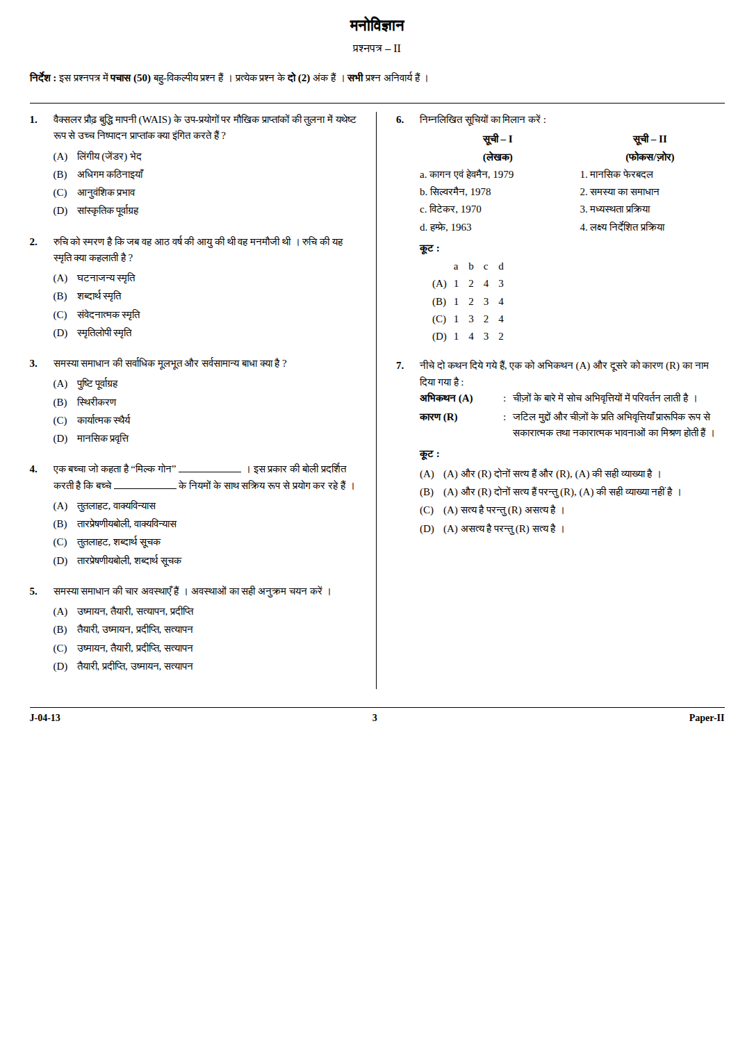मनोविज्ञान
प्रश्नपत्र – II
निर्देश : इस प्रश्नपत्र में पचास (50) बहु-विकल्पीय प्रश्न हैं । प्रत्येक प्रश्न के दो (2) अंक हैं । सभी प्रश्न अनिवार्य हैं ।
1.
वैक्सलर प्रौढ़ बुद्धि मापनी (WAIS) के उप-प्रयोगों पर मौखिक प्राप्तांकों की तुलना में यथेष्ट रूप से उच्च निष्पादन प्राप्तांक क्या इंगित करते हैं ?
(A) लिंगीय (जेंडर) भेद
(B) अधिगम कठिनाइयाँ
(C) आनुवंशिक प्रभाव
(D) सांस्कृतिक पूर्वाग्रह
2.
रुचि को स्मरण है कि जब वह आठ वर्ष की आयु की थी वह मनमौजी थी । रुचि की यह स्मृति क्या कहलाती है ?
(A) घटनाजन्य स्मृति
(B) शब्दार्थ स्मृति
(C) संवेदनात्मक स्मृति
(D) स्मृतिलोपी स्मृति
3.
समस्या समाधान की सर्वाधिक मूलभूत और सर्वसामान्य बाधा क्या है ?
(A) पुष्टि पूर्वाग्रह
(B) स्थिरीकरण
(C) कार्यात्मक स्थैर्य
(D) मानसिक प्रवृत्ति
4.
एक बच्चा जो कहता है “मिल्क गोन” । इस प्रकार की बोली प्रदर्शित करती है कि बच्चे के नियमों के साथ सक्रिय रूप से प्रयोग कर रहे हैं ।
(A) तुतलाहट, वाक्यविन्यास
(B) तारप्रेषणीयबोली, वाक्यविन्यास
(C) तुतलाहट, शब्दार्थ सूचक
(D) तारप्रेषणीयबोली, शब्दार्थ सूचक
5.
समस्या समाधान की चार अवस्थाएँ हैं । अवस्थाओं का सही अनुक्रम चयन करें ।
(A) उष्मायन, तैयारी, सत्यापन, प्रदीप्ति
(B) तैयारी, उष्मायन, प्रदीप्ति, सत्यापन
(C) उष्मायन, तैयारी, प्रदीप्ति, सत्यापन
(D) तैयारी, प्रदीप्ति, उष्मायन, सत्यापन
6.
निम्नलिखित सूचियों का मिलान करें :
| सूची – I | सूची – II |
| (लेखक) | (फोकस/ज़ोर) |
| a. कागन एवं हेवमैन, 1979 | 1. मानसिक फेरबदल |
| b. सिल्वरमैन, 1978 | 2. समस्या का समाधान |
| c. विटेकर, 1970 | 3. मध्यस्थता प्रक्रिया |
| d. हम्फ्रे, 1963 | 4. लक्ष्य निर्देशित प्रक्रिया |
कूट :
| | a | b | c | d |
| (A) | 1 | 2 | 4 | 3 |
| (B) | 1 | 2 | 3 | 4 |
| (C) | 1 | 3 | 2 | 4 |
| (D) | 1 | 4 | 3 | 2 |
7.
नीचे दो कथन दिये गये हैं, एक को अभिकथन (A) और दूसरे को कारण (R) का नाम दिया गया है :
अभिकथन (A)
:
चीज़ों के बारे में सोच अभिवृत्तियों में परिवर्तन लाती है ।
कारण (R)
:
जटिल मुद्दों और चीज़ों के प्रति अभिवृत्तियाँ प्रारूपिक रूप से सकारात्मक तथा नकारात्मक भावनाओं का मिश्रण होती हैं ।
कूट :
(A)(A) और (R) दोनों सत्य हैं और (R), (A) की सही व्याख्या है ।
(B)(A) और (R) दोनों सत्य हैं परन्तु (R), (A) की सही व्याख्या नहीं है ।
(C)(A) सत्य है परन्तु (R) असत्य है ।
(D)(A) असत्य है परन्तु (R) सत्य है ।
J-04-13
3
Paper-II